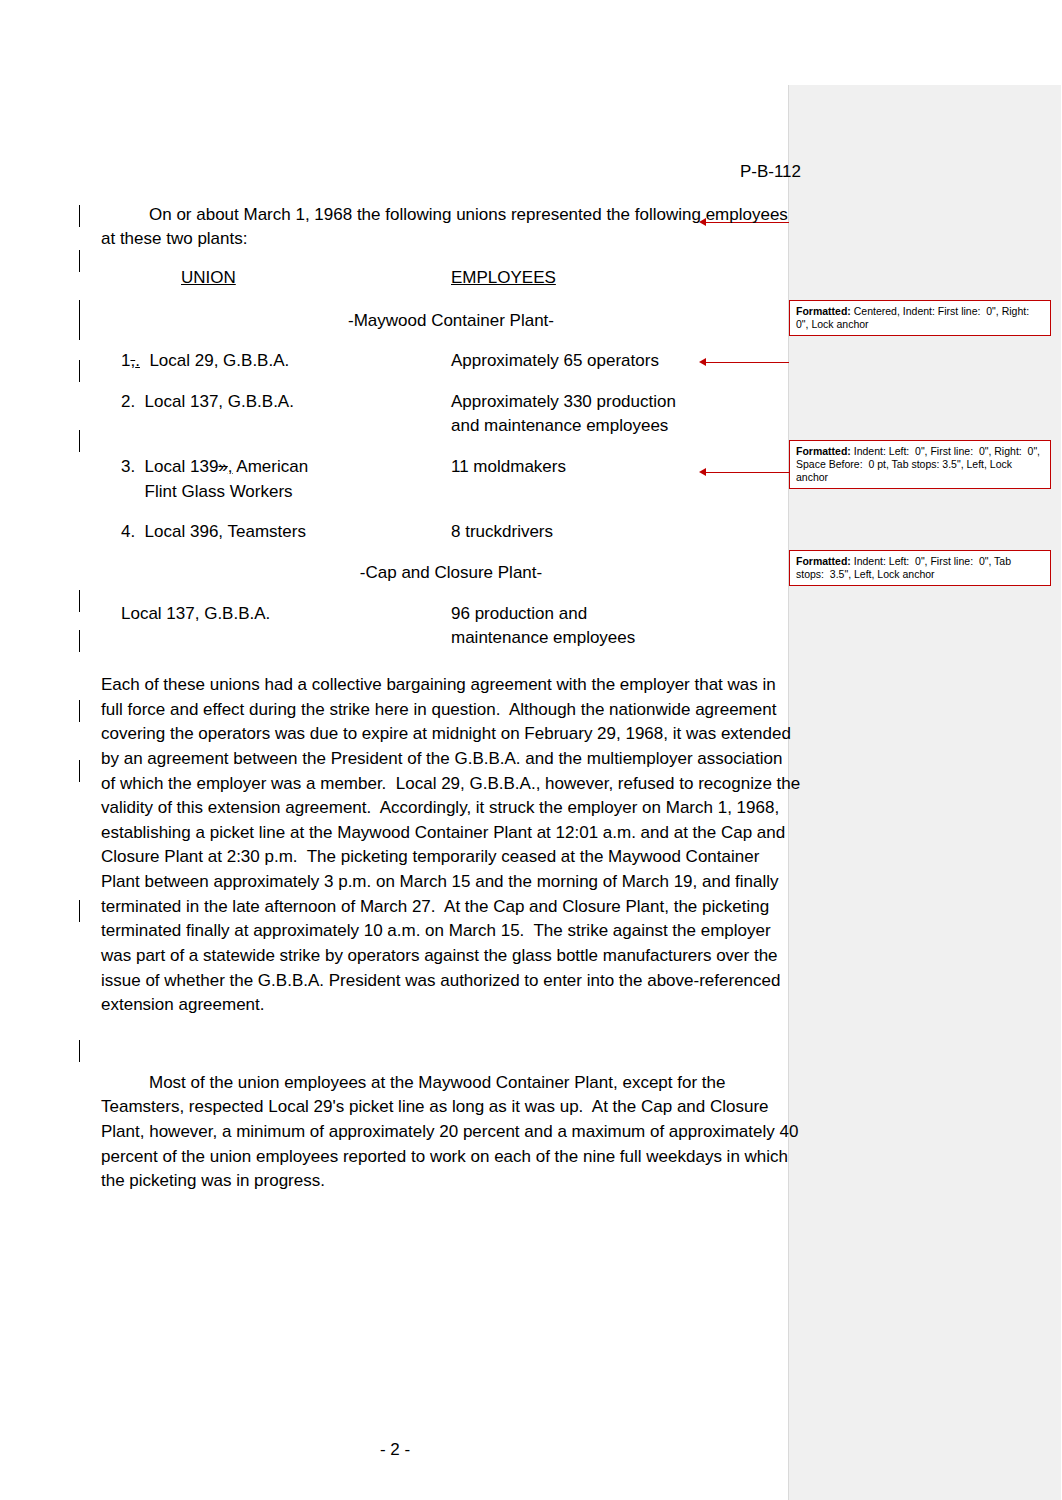Formatted: Centered, Indent: First line: 0", Right: 0", Lock anchor
Formatted: Indent: Left: 0", First line: 0", Right: 0", Space Before: 0 pt, Tab stops: 3.5", Left, Lock anchor
Formatted: Indent: Left: 0", First line: 0", Tab stops: 3.5", Left, Lock anchor
P-B-112
On or about March 1, 1968 the following unions represented the following employees at these two plants:
| UNION | EMPLOYEES |
| --- | --- |
| -Maywood Container Plant- |
| 1 , . Local 29, G.B.B.A. | Approximately 65 operators |
| 2. Local 137, G.B.B.A. | Approximately 330 production and maintenance employees |
| 3. Local 139 » , American Flint Glass Workers | 11 moldmakers |
| 4. Local 396, Teamsters | 8 truckdrivers |
| -Cap and Closure Plant- |
| Local 137, G.B.B.A. | 96 production and maintenance employees |
Each of these unions had a collective bargaining agreement with the employer that was in full force and effect during the strike here in question. Although the nationwide agreement covering the operators was due to expire at midnight on February 29, 1968, it was extended by an agreement between the President of the G.B.B.A. and the multiemployer association of which the employer was a member. Local 29, G.B.B.A., however, refused to recognize the validity of this extension agreement. Accordingly, it struck the employer on March 1, 1968, establishing a picket line at the Maywood Container Plant at 12:01 a.m. and at the Cap and Closure Plant at 2:30 p.m. The picketing temporarily ceased at the Maywood Container Plant between approximately 3 p.m. on March 15 and the morning of March 19, and finally terminated in the late afternoon of March 27. At the Cap and Closure Plant, the picketing terminated finally at approximately 10 a.m. on March 15. The strike against the employer was part of a statewide strike by operators against the glass bottle manufacturers over the issue of whether the G.B.B.A. President was authorized to enter into the above-referenced extension agreement.
Most of the union employees at the Maywood Container Plant, except for the Teamsters, respected Local 29's picket line as long as it was up. At the Cap and Closure Plant, however, a minimum of approximately 20 percent and a maximum of approximately 40 percent of the union employees reported to work on each of the nine full weekdays in which the picketing was in progress.
- 2 -